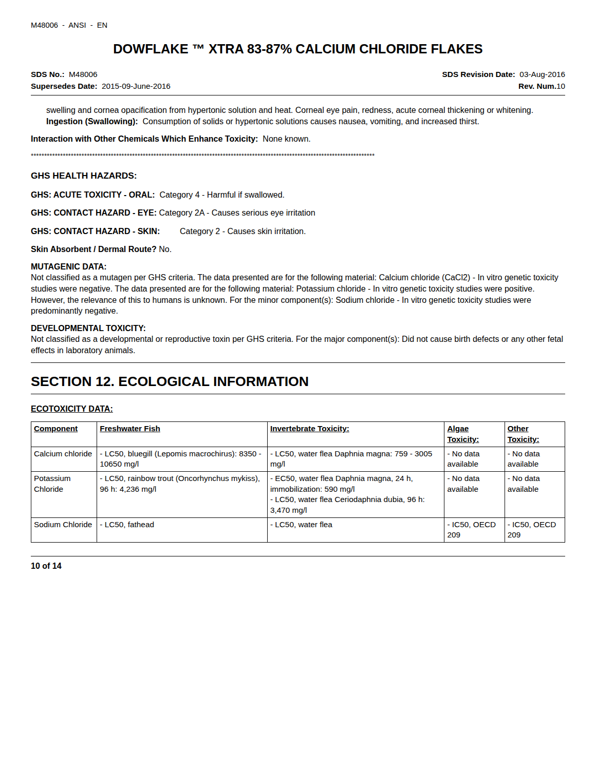M48006 - ANSI - EN
DOWFLAKE ™ XTRA 83-87% CALCIUM CHLORIDE FLAKES
| SDS No.: M48006 | SDS Revision Date: 03-Aug-2016 |
| Supersedes Date: 2015-09-June-2016 | Rev. Num. 10 |
swelling and cornea opacification from hypertonic solution and heat. Corneal eye pain, redness, acute corneal thickening or whitening.
Ingestion (Swallowing): Consumption of solids or hypertonic solutions causes nausea, vomiting, and increased thirst.
Interaction with Other Chemicals Which Enhance Toxicity: None known.
*********************************************************************************************************************************
GHS HEALTH HAZARDS:
GHS: ACUTE TOXICITY - ORAL: Category 4 - Harmful if swallowed.
GHS: CONTACT HAZARD - EYE: Category 2A - Causes serious eye irritation
| GHS: CONTACT HAZARD - SKIN: | Category 2 - Causes skin irritation. |
Skin Absorbent / Dermal Route? No.
MUTAGENIC DATA:
Not classified as a mutagen per GHS criteria. The data presented are for the following material: Calcium chloride (CaCl2) - In vitro genetic toxicity studies were negative. The data presented are for the following material: Potassium chloride - In vitro genetic toxicity studies were positive. However, the relevance of this to humans is unknown. For the minor component(s): Sodium chloride - In vitro genetic toxicity studies were predominantly negative.
DEVELOPMENTAL TOXICITY:
Not classified as a developmental or reproductive toxin per GHS criteria. For the major component(s): Did not cause birth defects or any other fetal effects in laboratory animals.
SECTION 12. ECOLOGICAL INFORMATION
ECOTOXICITY DATA:
| Component | Freshwater Fish | Invertebrate Toxicity: | Algae Toxicity: | Other Toxicity: |
| --- | --- | --- | --- | --- |
| Calcium chloride | - LC50, bluegill (Lepomis macrochirus): 8350 - 10650 mg/l | - LC50, water flea Daphnia magna: 759 - 3005 mg/l | - No data available | - No data available |
| Potassium Chloride | - LC50, rainbow trout (Oncorhynchus mykiss), 96 h: 4,236 mg/l | - EC50, water flea Daphnia magna, 24 h, immobilization: 590 mg/l - LC50, water flea Ceriodaphnia dubia, 96 h: 3,470 mg/l | - No data available | - No data available |
| Sodium Chloride | - LC50, fathead | - LC50, water flea | - IC50, OECD 209 | - IC50, OECD 209 |
10 of 14